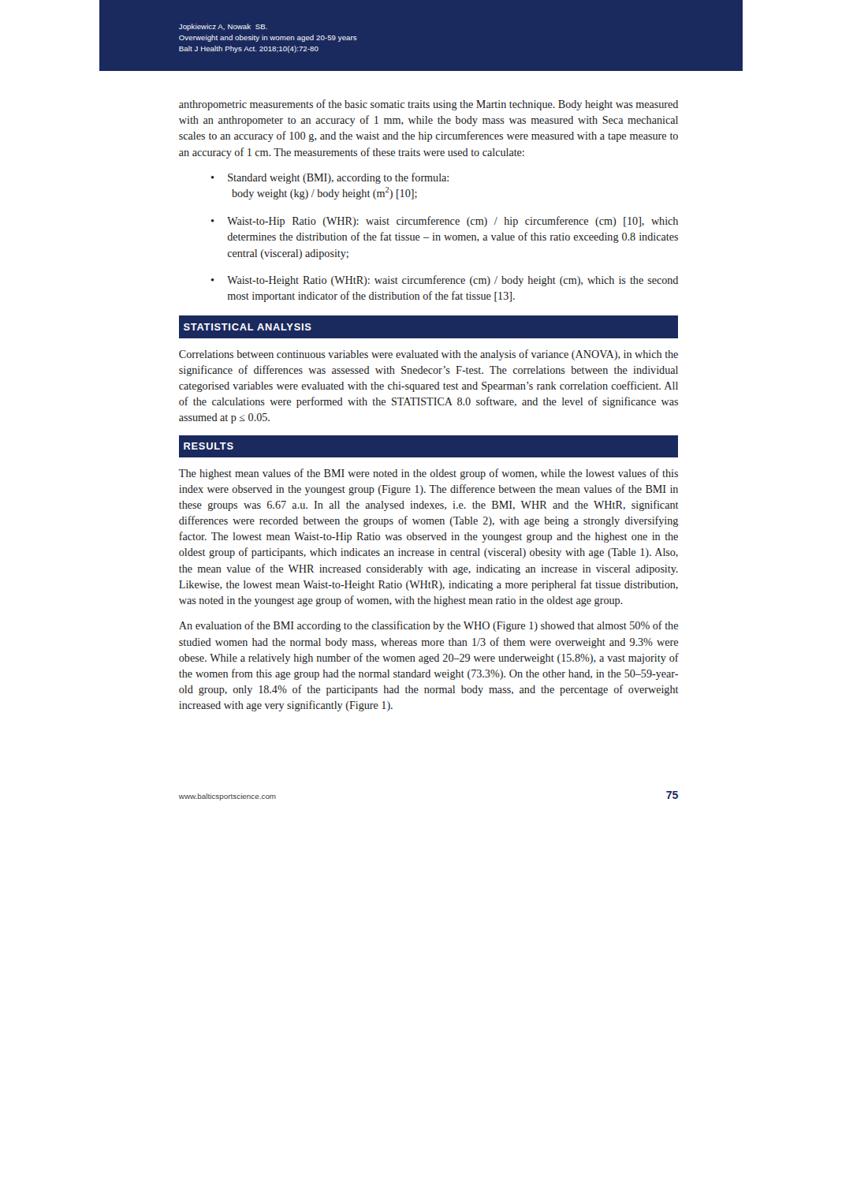Jopkiewicz A, Nowak SB.
Overweight and obesity in women aged 20-59 years
Balt J Health Phys Act. 2018;10(4):72-80
anthropometric measurements of the basic somatic traits using the Martin technique. Body height was measured with an anthropometer to an accuracy of 1 mm, while the body mass was measured with Seca mechanical scales to an accuracy of 100 g, and the waist and the hip circumferences were measured with a tape measure to an accuracy of 1 cm. The measurements of these traits were used to calculate:
Standard weight (BMI), according to the formula: body weight (kg) / body height (m2) [10];
Waist-to-Hip Ratio (WHR): waist circumference (cm) / hip circumference (cm) [10], which determines the distribution of the fat tissue – in women, a value of this ratio exceeding 0.8 indicates central (visceral) adiposity;
Waist-to-Height Ratio (WHtR): waist circumference (cm) / body height (cm), which is the second most important indicator of the distribution of the fat tissue [13].
Statistical analysis
Correlations between continuous variables were evaluated with the analysis of variance (ANOVA), in which the significance of differences was assessed with Snedecor’s F-test. The correlations between the individual categorised variables were evaluated with the chi-squared test and Spearman’s rank correlation coefficient. All of the calculations were performed with the STATISTICA 8.0 software, and the level of significance was assumed at p ≤ 0.05.
Results
The highest mean values of the BMI were noted in the oldest group of women, while the lowest values of this index were observed in the youngest group (Figure 1). The difference between the mean values of the BMI in these groups was 6.67 a.u. In all the analysed indexes, i.e. the BMI, WHR and the WHtR, significant differences were recorded between the groups of women (Table 2), with age being a strongly diversifying factor. The lowest mean Waist-to-Hip Ratio was observed in the youngest group and the highest one in the oldest group of participants, which indicates an increase in central (visceral) obesity with age (Table 1). Also, the mean value of the WHR increased considerably with age, indicating an increase in visceral adiposity. Likewise, the lowest mean Waist-to-Height Ratio (WHtR), indicating a more peripheral fat tissue distribution, was noted in the youngest age group of women, with the highest mean ratio in the oldest age group.
An evaluation of the BMI according to the classification by the WHO (Figure 1) showed that almost 50% of the studied women had the normal body mass, whereas more than 1/3 of them were overweight and 9.3% were obese. While a relatively high number of the women aged 20–29 were underweight (15.8%), a vast majority of the women from this age group had the normal standard weight (73.3%). On the other hand, in the 50–59-year-old group, only 18.4% of the participants had the normal body mass, and the percentage of overweight increased with age very significantly (Figure 1).
www.balticsportscience.com 75